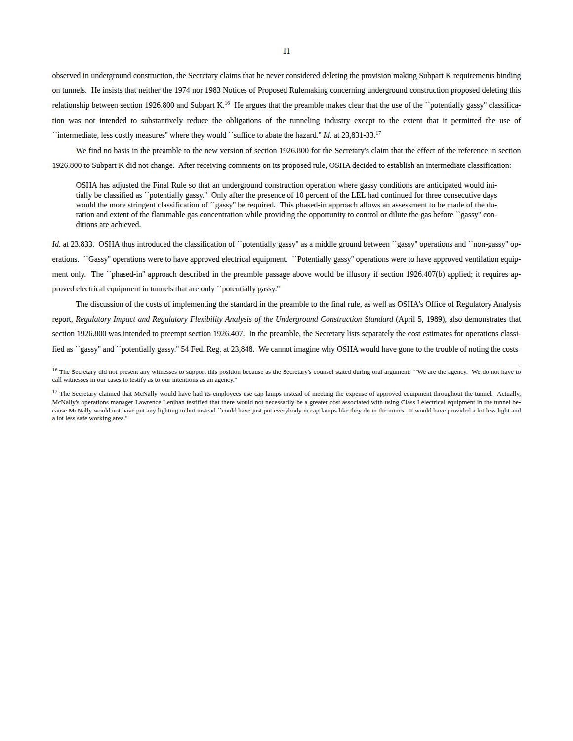11
observed in underground construction, the Secretary claims that he never considered deleting the provision making Subpart K requirements binding on tunnels. He insists that neither the 1974 nor 1983 Notices of Proposed Rulemaking concerning underground construction proposed deleting this relationship between section 1926.800 and Subpart K.16 He argues that the preamble makes clear that the use of the ``potentially gassy'' classification was not intended to substantively reduce the obligations of the tunneling industry except to the extent that it permitted the use of ``intermediate, less costly measures'' where they would ``suffice to abate the hazard.'' Id. at 23,831-33.17
We find no basis in the preamble to the new version of section 1926.800 for the Secretary's claim that the effect of the reference in section 1926.800 to Subpart K did not change. After receiving comments on its proposed rule, OSHA decided to establish an intermediate classification:
OSHA has adjusted the Final Rule so that an underground construction operation where gassy conditions are anticipated would initially be classified as ``potentially gassy.'' Only after the presence of 10 percent of the LEL had continued for three consecutive days would the more stringent classification of ``gassy'' be required. This phased-in approach allows an assessment to be made of the duration and extent of the flammable gas concentration while providing the opportunity to control or dilute the gas before ``gassy'' conditions are achieved.
Id. at 23,833. OSHA thus introduced the classification of ``potentially gassy'' as a middle ground between ``gassy'' operations and ``non-gassy'' operations. ``Gassy'' operations were to have approved electrical equipment. ``Potentially gassy'' operations were to have approved ventilation equipment only. The ``phased-in'' approach described in the preamble passage above would be illusory if section 1926.407(b) applied; it requires approved electrical equipment in tunnels that are only ``potentially gassy.''
The discussion of the costs of implementing the standard in the preamble to the final rule, as well as OSHA's Office of Regulatory Analysis report, Regulatory Impact and Regulatory Flexibility Analysis of the Underground Construction Standard (April 5, 1989), also demonstrates that section 1926.800 was intended to preempt section 1926.407. In the preamble, the Secretary lists separately the cost estimates for operations classified as ``gassy'' and ``potentially gassy.'' 54 Fed. Reg. at 23,848. We cannot imagine why OSHA would have gone to the trouble of noting the costs
16 The Secretary did not present any witnesses to support this position because as the Secretary's counsel stated during oral argument: ``We are the agency. We do not have to call witnesses in our cases to testify as to our intentions as an agency.''
17 The Secretary claimed that McNally would have had its employees use cap lamps instead of meeting the expense of approved equipment throughout the tunnel. Actually, McNally's operations manager Lawrence Lenihan testified that there would not necessarily be a greater cost associated with using Class I electrical equipment in the tunnel because McNally would not have put any lighting in but instead ``could have just put everybody in cap lamps like they do in the mines. It would have provided a lot less light and a lot less safe working area.''